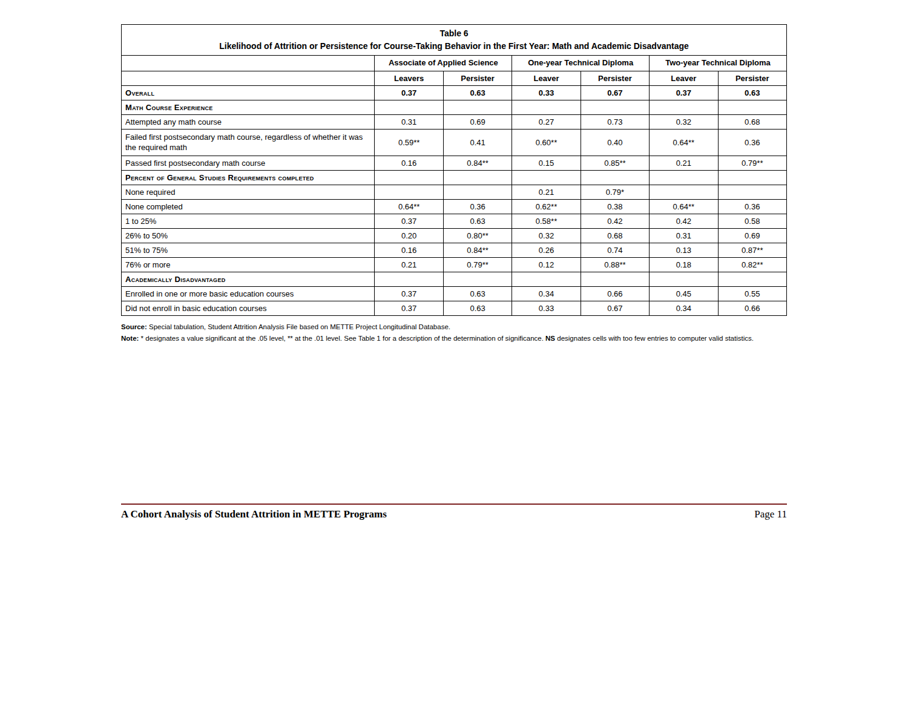| Table 6 Likelihood of Attrition or Persistence for Course-Taking Behavior in the First Year: Math and Academic Disadvantage |
| | Associate of Applied Science | One-year Technical Diploma | Two-year Technical Diploma |
| | Leavers | Persister | Leaver | Persister | Leaver | Persister |
| Overall | 0.37 | 0.63 | 0.33 | 0.67 | 0.37 | 0.63 |
| Math Course Experience | | | | | | |
| Attempted any math course | 0.31 | 0.69 | 0.27 | 0.73 | 0.32 | 0.68 |
| Failed first postsecondary math course, regardless of whether it was the required math | 0.59** | 0.41 | 0.60** | 0.40 | 0.64** | 0.36 |
| Passed first postsecondary math course | 0.16 | 0.84** | 0.15 | 0.85** | 0.21 | 0.79** |
| Percent of General Studies Requirements completed | | | | | | |
| None required | | | 0.21 | 0.79* | | |
| None completed | 0.64** | 0.36 | 0.62** | 0.38 | 0.64** | 0.36 |
| 1 to 25% | 0.37 | 0.63 | 0.58** | 0.42 | 0.42 | 0.58 |
| 26% to 50% | 0.20 | 0.80** | 0.32 | 0.68 | 0.31 | 0.69 |
| 51% to 75% | 0.16 | 0.84** | 0.26 | 0.74 | 0.13 | 0.87** |
| 76% or more | 0.21 | 0.79** | 0.12 | 0.88** | 0.18 | 0.82** |
| Academically Disadvantaged | | | | | | |
| Enrolled in one or more basic education courses | 0.37 | 0.63 | 0.34 | 0.66 | 0.45 | 0.55 |
| Did not enroll in basic education courses | 0.37 | 0.63 | 0.33 | 0.67 | 0.34 | 0.66 |
Source: Special tabulation, Student Attrition Analysis File based on METTE Project Longitudinal Database.
Note: * designates a value significant at the .05 level, ** at the .01 level. See Table 1 for a description of the determination of significance. NS designates cells with too few entries to computer valid statistics.
A Cohort Analysis of Student Attrition in METTE Programs
Page 11